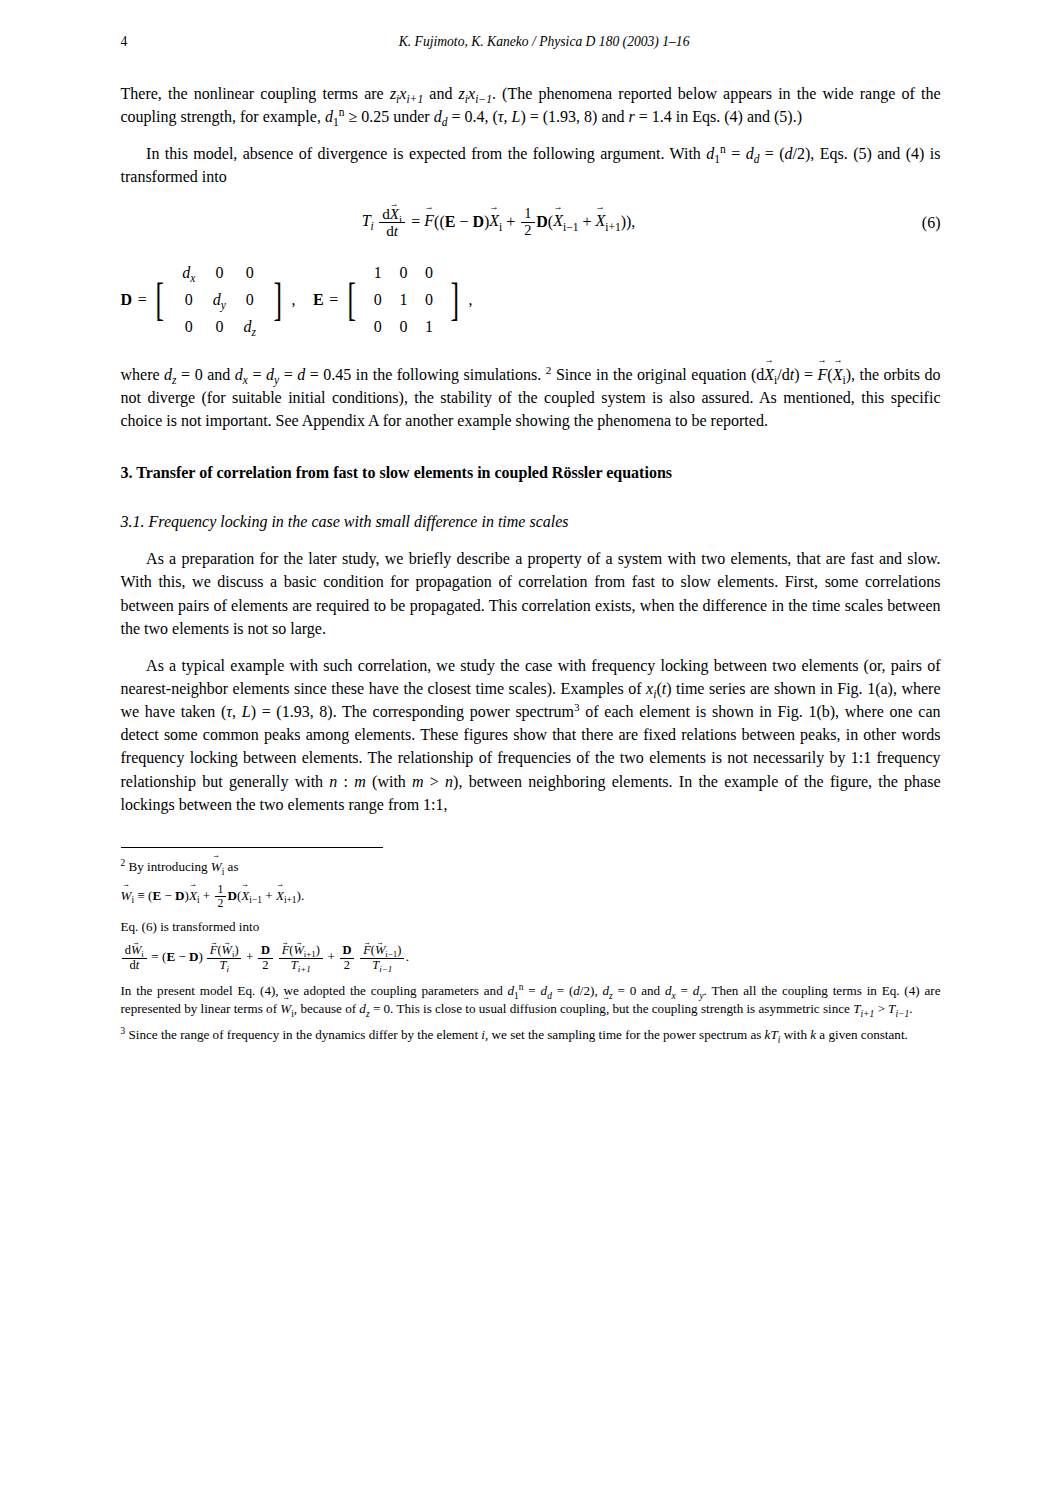4 K. Fujimoto, K. Kaneko / Physica D 180 (2003) 1–16
There, the nonlinear coupling terms are zixi+1 and zixi−1. (The phenomena reported below appears in the wide range of the coupling strength, for example, d1n ≥ 0.25 under dd = 0.4, (τ, L) = (1.93, 8) and r = 1.4 in Eqs. (4) and (5).)
In this model, absence of divergence is expected from the following argument. With d1n = dd = (d/2), Eqs. (5) and (4) is transformed into
Ti dXi dt = F((E − D)Xi + 12 D(Xi−1 + Xi+1)),
(6)
D = [
| d x | 0 | 0 |
| 0 | d y | 0 |
| 0 | 0 | d z |
], E = [
| 1 | 0 | 0 |
| 0 | 1 | 0 |
| 0 | 0 | 1 |
],
where dz = 0 and dx = dy = d = 0.45 in the following simulations. 2 Since in the original equation (dXi/dt) = F(Xi), the orbits do not diverge (for suitable initial conditions), the stability of the coupled system is also assured. As mentioned, this specific choice is not important. See Appendix A for another example showing the phenomena to be reported.
3. Transfer of correlation from fast to slow elements in coupled Rössler equations
3.1. Frequency locking in the case with small difference in time scales
As a preparation for the later study, we briefly describe a property of a system with two elements, that are fast and slow. With this, we discuss a basic condition for propagation of correlation from fast to slow elements. First, some correlations between pairs of elements are required to be propagated. This correlation exists, when the difference in the time scales between the two elements is not so large.
As a typical example with such correlation, we study the case with frequency locking between two elements (or, pairs of nearest-neighbor elements since these have the closest time scales). Examples of xi(t) time series are shown in Fig. 1(a), where we have taken (τ, L) = (1.93, 8). The corresponding power spectrum3 of each element is shown in Fig. 1(b), where one can detect some common peaks among elements. These figures show that there are fixed relations between peaks, in other words frequency locking between elements. The relationship of frequencies of the two elements is not necessarily by 1:1 frequency relationship but generally with n : m (with m > n), between neighboring elements. In the example of the figure, the phase lockings between the two elements range from 1:1,
2 By introducing Wi as
Wi ≡ (E − D)Xi + 12 D(Xi−1 + Xi+1).
Eq. (6) is transformed into
dWi dt = (E − D) F(Wi) Ti + D 2 F(Wi+1) Ti+1 + D 2 F(Wi−1) Ti−1.
In the present model Eq. (4), we adopted the coupling parameters and d1n = dd = (d/2), dz = 0 and dx = dy. Then all the coupling terms in Eq. (4) are represented by linear terms of Wi, because of dz = 0. This is close to usual diffusion coupling, but the coupling strength is asymmetric since Ti+1 > Ti−1.
3 Since the range of frequency in the dynamics differ by the element i, we set the sampling time for the power spectrum as kTi with k a given constant.